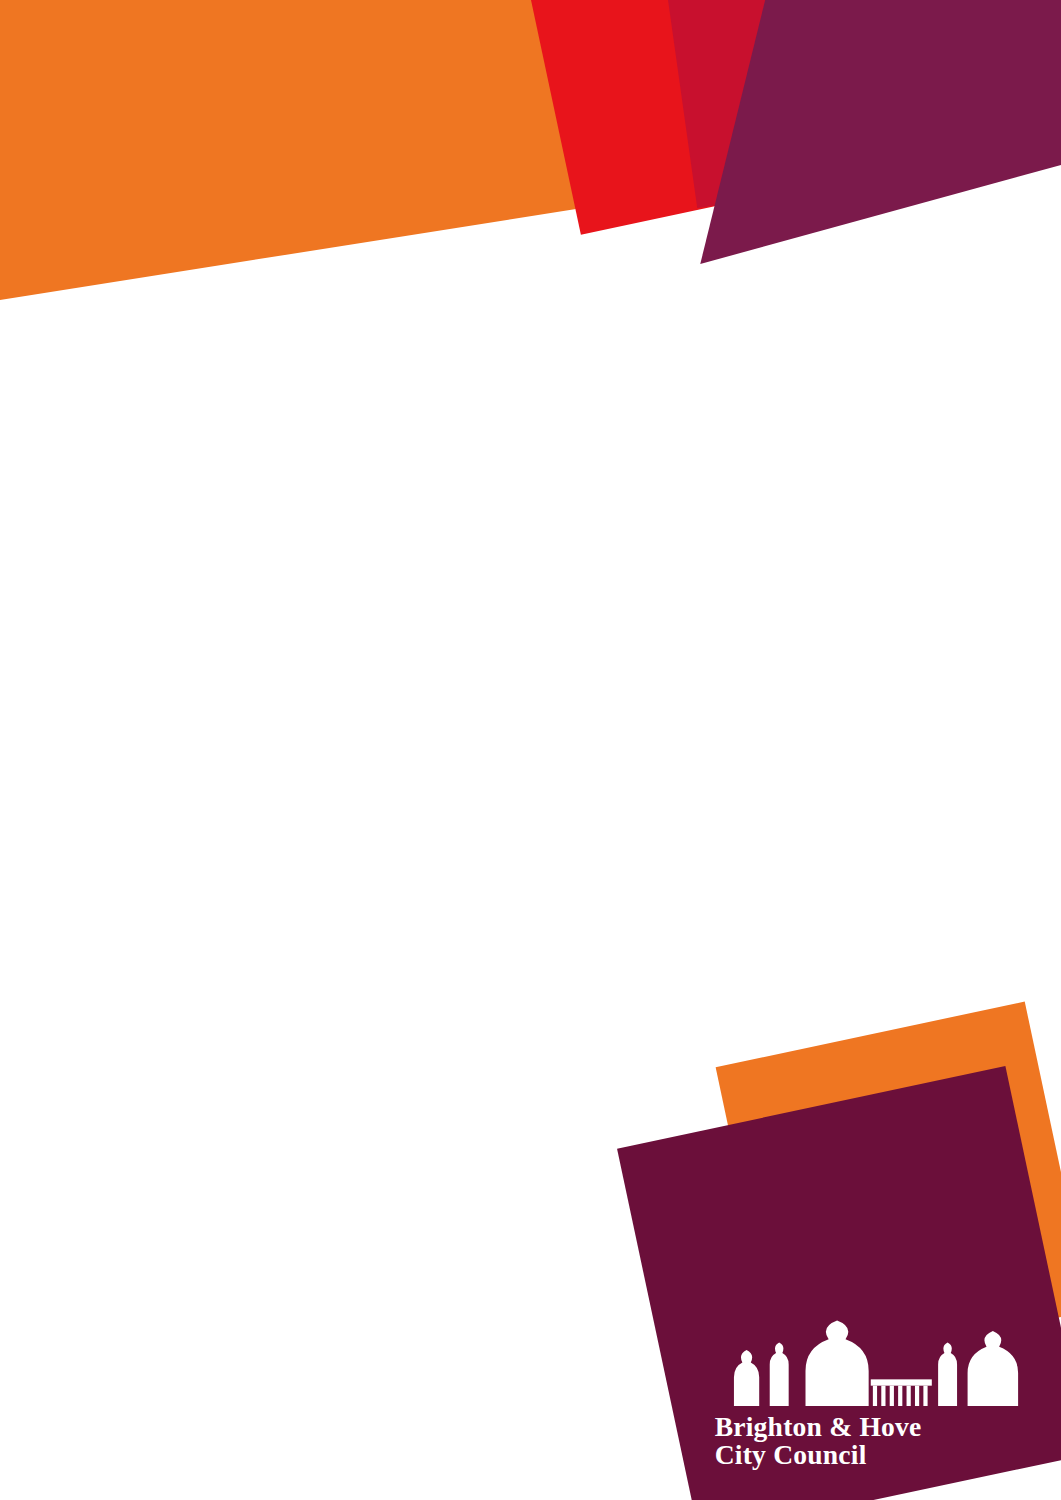Brighton & Hove City Council
Brighton & Hove
City Council